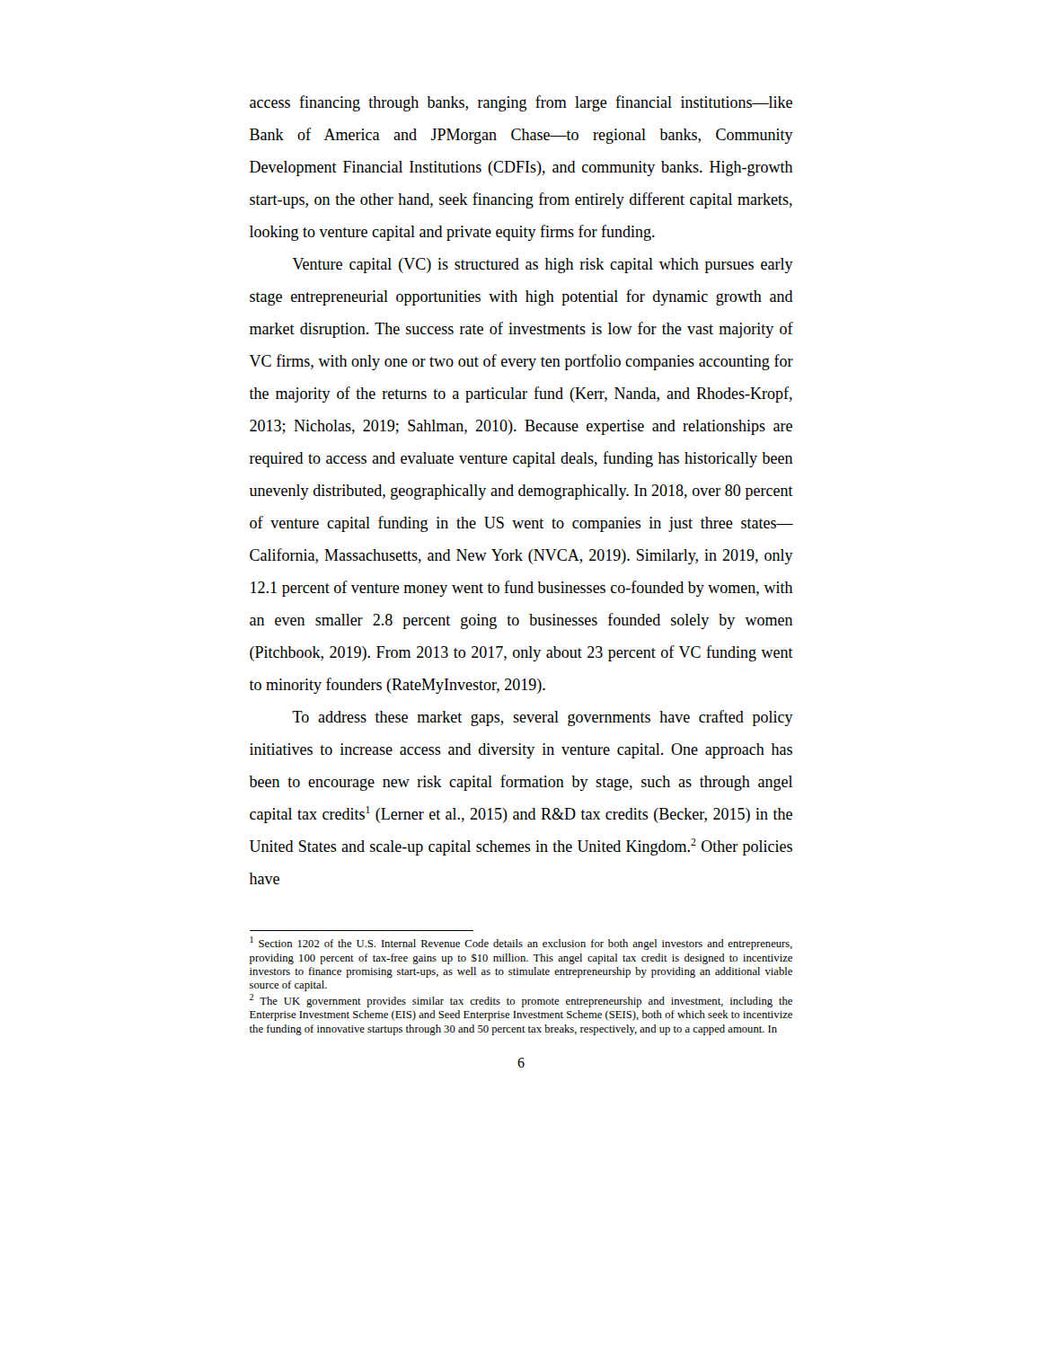access financing through banks, ranging from large financial institutions—like Bank of America and JPMorgan Chase—to regional banks, Community Development Financial Institutions (CDFIs), and community banks. High-growth start-ups, on the other hand, seek financing from entirely different capital markets, looking to venture capital and private equity firms for funding.
Venture capital (VC) is structured as high risk capital which pursues early stage entrepreneurial opportunities with high potential for dynamic growth and market disruption. The success rate of investments is low for the vast majority of VC firms, with only one or two out of every ten portfolio companies accounting for the majority of the returns to a particular fund (Kerr, Nanda, and Rhodes-Kropf, 2013; Nicholas, 2019; Sahlman, 2010). Because expertise and relationships are required to access and evaluate venture capital deals, funding has historically been unevenly distributed, geographically and demographically. In 2018, over 80 percent of venture capital funding in the US went to companies in just three states—California, Massachusetts, and New York (NVCA, 2019). Similarly, in 2019, only 12.1 percent of venture money went to fund businesses co-founded by women, with an even smaller 2.8 percent going to businesses founded solely by women (Pitchbook, 2019). From 2013 to 2017, only about 23 percent of VC funding went to minority founders (RateMyInvestor, 2019).
To address these market gaps, several governments have crafted policy initiatives to increase access and diversity in venture capital. One approach has been to encourage new risk capital formation by stage, such as through angel capital tax credits1 (Lerner et al., 2015) and R&D tax credits (Becker, 2015) in the United States and scale-up capital schemes in the United Kingdom.2 Other policies have
1 Section 1202 of the U.S. Internal Revenue Code details an exclusion for both angel investors and entrepreneurs, providing 100 percent of tax-free gains up to $10 million. This angel capital tax credit is designed to incentivize investors to finance promising start-ups, as well as to stimulate entrepreneurship by providing an additional viable source of capital.
2 The UK government provides similar tax credits to promote entrepreneurship and investment, including the Enterprise Investment Scheme (EIS) and Seed Enterprise Investment Scheme (SEIS), both of which seek to incentivize the funding of innovative startups through 30 and 50 percent tax breaks, respectively, and up to a capped amount. In
6